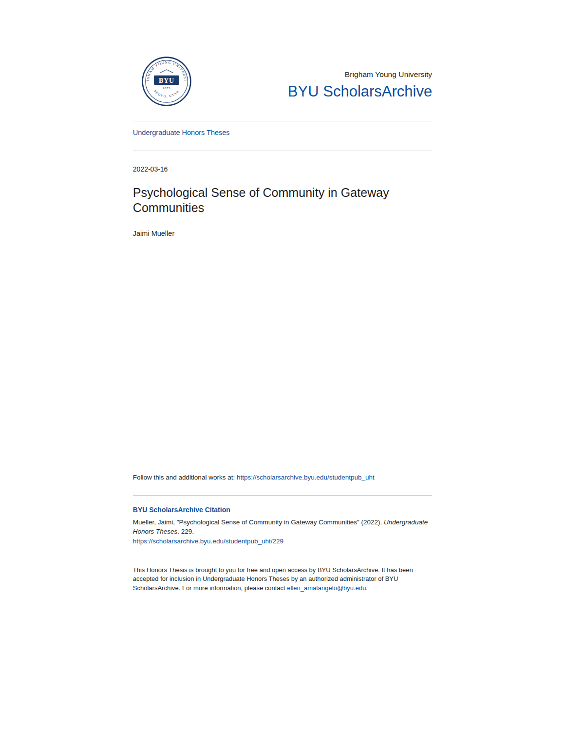BRIGHAM YOUNG UNIVERSITY PROVO, UTAH BYU 1875
Brigham Young University
BYU ScholarsArchive
Undergraduate Honors Theses
2022-03-16
Psychological Sense of Community in Gateway Communities
Jaimi Mueller
Follow this and additional works at: https://scholarsarchive.byu.edu/studentpub_uht
BYU ScholarsArchive Citation
Mueller, Jaimi, "Psychological Sense of Community in Gateway Communities" (2022). Undergraduate Honors Theses. 229.
https://scholarsarchive.byu.edu/studentpub_uht/229
This Honors Thesis is brought to you for free and open access by BYU ScholarsArchive. It has been accepted for inclusion in Undergraduate Honors Theses by an authorized administrator of BYU ScholarsArchive. For more information, please contact ellen_amatangelo@byu.edu.